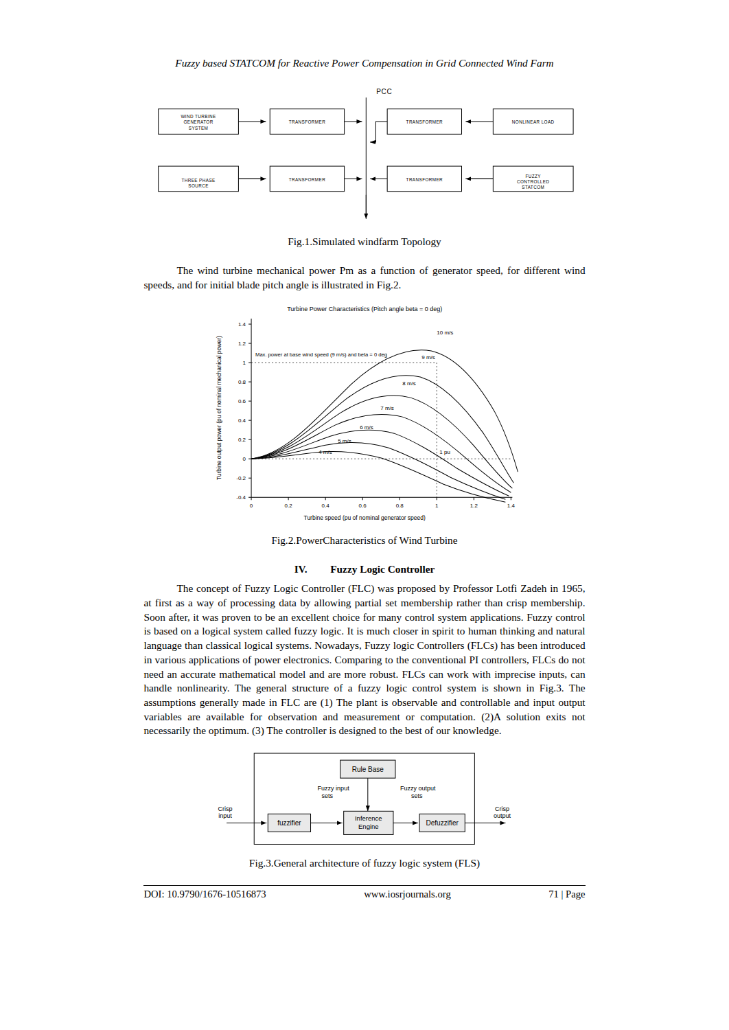Fuzzy based STATCOM for Reactive Power Compensation in Grid Connected Wind Farm
PCC
WIND TURBINE GENERATOR SYSTEM THREE PHASE SOURCE TRANSFORMER TRANSFORMER TRANSFORMER TRANSFORMER NONLINEAR LOAD FUZZY CONTROLLED STATCOM
Fig.1.Simulated windfarm Topology
The wind turbine mechanical power Pm as a function of generator speed, for different wind speeds, and for initial blade pitch angle is illustrated in Fig.2.
Turbine Power Characteristics (Pitch angle beta = 0 deg) 1.4 1.2 1 0.8 0.6 0.4 0.2 0 -0.2 -0.4 0 0.2 0.4 0.6 0.8 1 1.2 1.4 Turbine speed (pu of nominal generator speed) Turbine output power (pu of nominal mechanical power) 10 m/s 9 m/s 8 m/s 7 m/s 6 m/s 5 m/s 4 m/s 1 pu Max. power at base wind speed (9 m/s) and beta = 0 deg
Fig.2.PowerCharacteristics of Wind Turbine
IV. Fuzzy Logic Controller
The concept of Fuzzy Logic Controller (FLC) was proposed by Professor Lotfi Zadeh in 1965, at first as a way of processing data by allowing partial set membership rather than crisp membership. Soon after, it was proven to be an excellent choice for many control system applications. Fuzzy control is based on a logical system called fuzzy logic. It is much closer in spirit to human thinking and natural language than classical logical systems. Nowadays, Fuzzy logic Controllers (FLCs) has been introduced in various applications of power electronics. Comparing to the conventional PI controllers, FLCs do not need an accurate mathematical model and are more robust. FLCs can work with imprecise inputs, can handle nonlinearity. The general structure of a fuzzy logic control system is shown in Fig.3. The assumptions generally made in FLC are (1) The plant is observable and controllable and input output variables are available for observation and measurement or computation. (2)A solution exits not necessarily the optimum. (3) The controller is designed to the best of our knowledge.
Rule Base fuzzifier Inference Engine Defuzzifier Crisp input Crisp output Fuzzy input sets Fuzzy output sets
Fig.3.General architecture of fuzzy logic system (FLS)
DOI: 10.9790/1676-10516873
www.iosrjournals.org
71 | Page